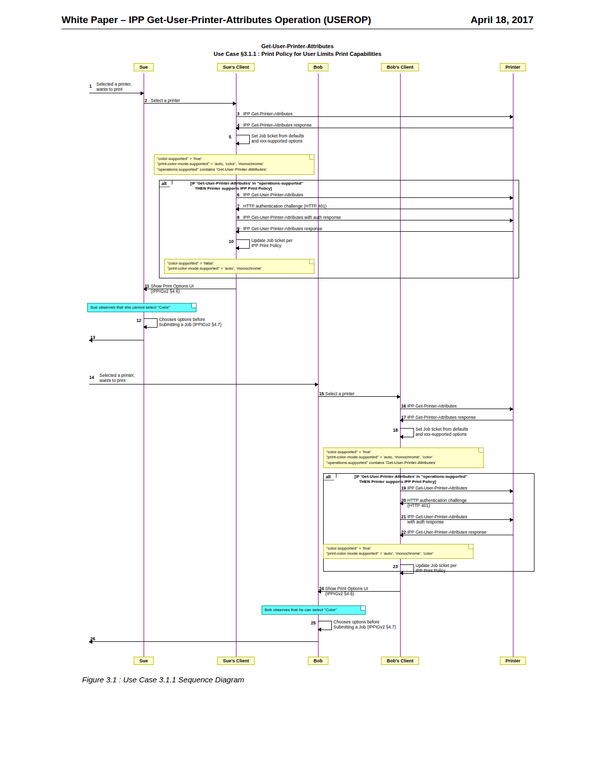White Paper – IPP Get-User-Printer-Attributes Operation (USEROP) April 18, 2017
Get-User-Printer-Attributes
Use Case §3.1.1 : Print Policy for User Limits Print Capabilities
Sue
Sue's Client
Bob
Bob's Client
Printer
Sue
Sue's Client
Bob
Bob's Client
Printer
1
Selected a printer,
wants to print
2 Select a printer
3 IPP Get-Printer-Attributes
4 IPP Get-Printer-Attributes response
5 Set Job ticket from defaults
and xxx-supported options
"color-supported" = 'true'
"print-color-mode-supported" = 'auto, 'color', 'monochrome'
"operations-supported" contains 'Get-User-Printer-Attributes'
alt
[IF 'Get-User-Printer-Attributes' in "operations-supported"
THEN Printer supports IPP Print Policy]
6 IPP Get-User-Printer-Attributes
7 HTTP authentication challenge (HTTP 401)
8 IPP Get-User-Printer-Attributes with auth response
9 IPP Get-User-Printer-Attributes response
10 Update Job ticket per
IPP Print Policy
"color-supported" = 'false'
"print-color-mode-supported" = 'auto', 'monochrome'
11 Show Print Options UI
(IPPIGv2 §4.6)
Sue observes that she cannot select "Color"
12 Chooses options before
Submitting a Job (IPPIGv2 §4.7)
13
14
Selected a printer,
wants to print
15 Select a printer
16 IPP Get-Printer-Attributes
17 IPP Get-Printer-Attributes response
18 Set Job ticket from defaults
and xxx-supported options
"color-supported" = 'true'
"print-color-mode-supported" = 'auto, 'monochrome', 'color'
"operations-supported" contains 'Get-User-Printer-Attributes'
alt
[IF 'Get-User-Printer-Attributes' in "operations-supported"
THEN Printer supports IPP Print Policy]
19 IPP Get-User-Printer-Attributes
20 HTTP authentication challenge
(HTTP 401)
21 IPP Get-User-Printer-Attributes
with auth response
22 IPP Get-User-Printer-Attributes response
"color-supported" = 'true'
"print-color-mode-supported" = 'auto', 'monochrome', 'color'
23 Update Job ticket per
IPP Print Policy
24 Show Print Options UI
(IPPIGv2 §4.6)
Bob observes that he can select "Color"
25 Chooses options before
Submitting a Job (IPPIGv2 §4.7)
26
Figure 3.1 : Use Case 3.1.1 Sequence Diagram